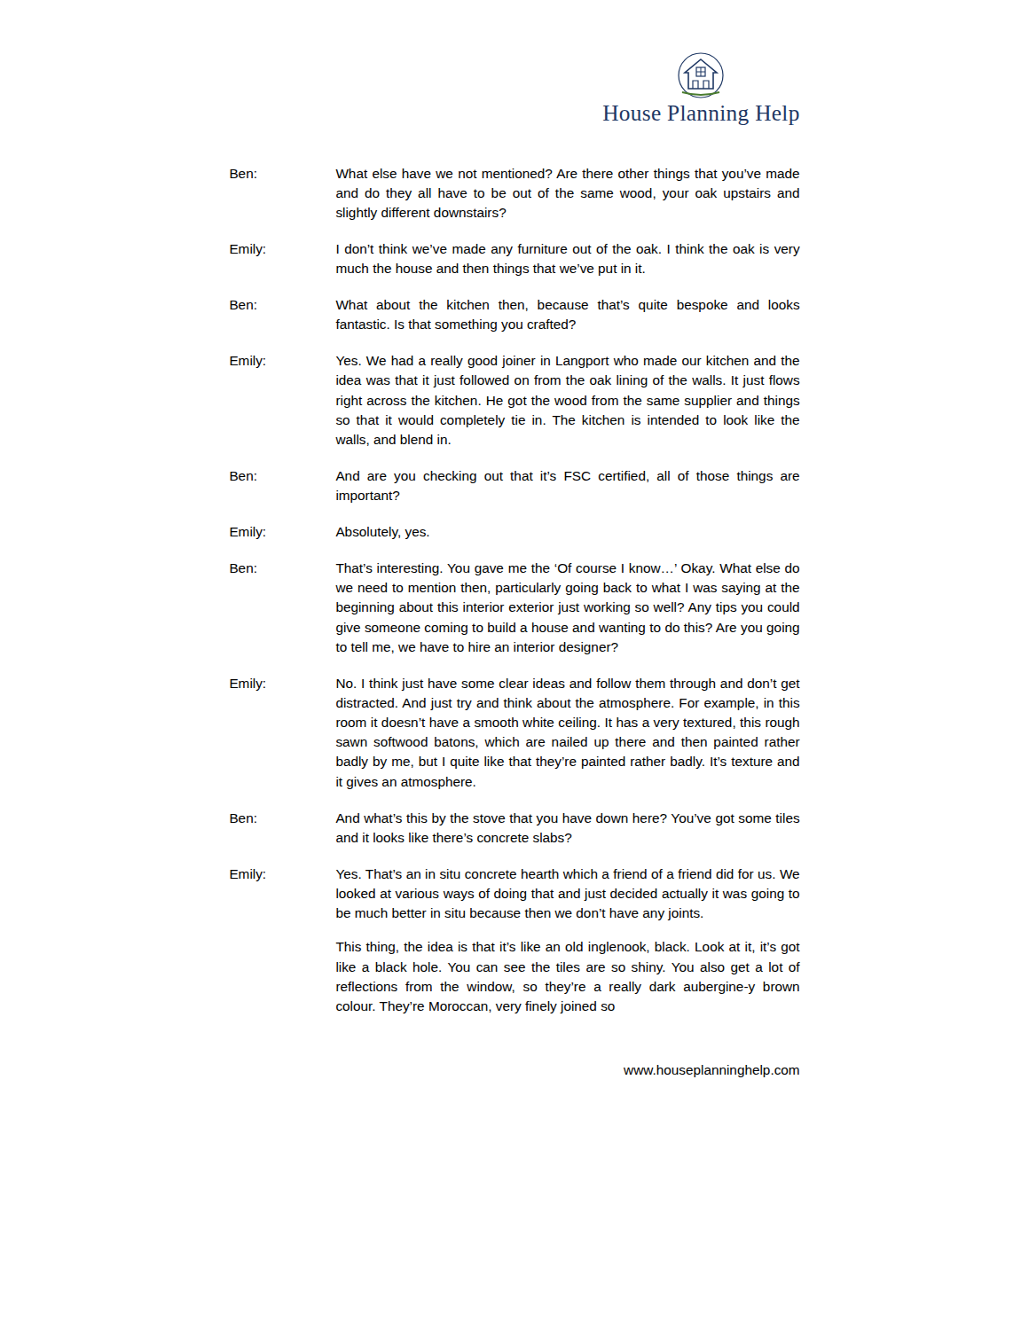House Planning Help
| Ben: | What else have we not mentioned? Are there other things that you’ve made and do they all have to be out of the same wood, your oak upstairs and slightly different downstairs? |
| Emily: | I don’t think we’ve made any furniture out of the oak. I think the oak is very much the house and then things that we’ve put in it. |
| Ben: | What about the kitchen then, because that’s quite bespoke and looks fantastic. Is that something you crafted? |
| Emily: | Yes. We had a really good joiner in Langport who made our kitchen and the idea was that it just followed on from the oak lining of the walls. It just flows right across the kitchen. He got the wood from the same supplier and things so that it would completely tie in. The kitchen is intended to look like the walls, and blend in. |
| Ben: | And are you checking out that it’s FSC certified, all of those things are important? |
| Emily: | Absolutely, yes. |
| Ben: | That’s interesting. You gave me the ‘Of course I know…’ Okay. What else do we need to mention then, particularly going back to what I was saying at the beginning about this interior exterior just working so well? Any tips you could give someone coming to build a house and wanting to do this? Are you going to tell me, we have to hire an interior designer? |
| Emily: | No. I think just have some clear ideas and follow them through and don’t get distracted. And just try and think about the atmosphere. For example, in this room it doesn’t have a smooth white ceiling. It has a very textured, this rough sawn softwood batons, which are nailed up there and then painted rather badly by me, but I quite like that they’re painted rather badly. It’s texture and it gives an atmosphere. |
| Ben: | And what’s this by the stove that you have down here? You’ve got some tiles and it looks like there’s concrete slabs? |
| Emily: | Yes. That’s an in situ concrete hearth which a friend of a friend did for us. We looked at various ways of doing that and just decided actually it was going to be much better in situ because then we don’t have any joints. This thing, the idea is that it’s like an old inglenook, black. Look at it, it’s got like a black hole. You can see the tiles are so shiny. You also get a lot of reflections from the window, so they’re a really dark aubergine-y brown colour. They’re Moroccan, very finely joined so |
www.houseplanninghelp.com